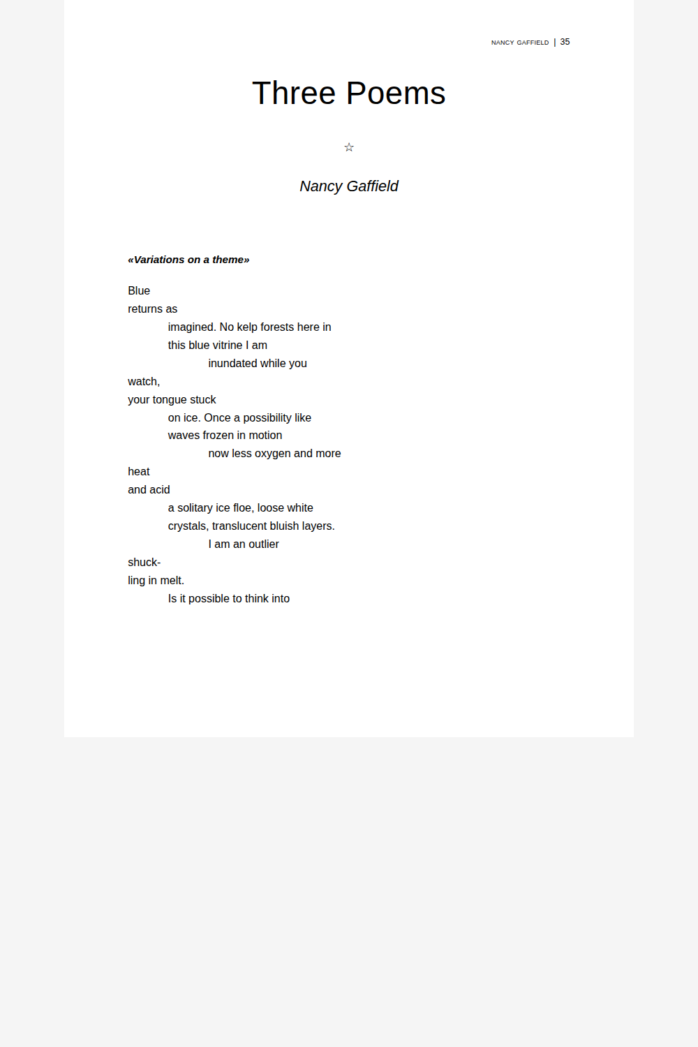Nancy Gaffield|35
Three Poems
☆
Nancy Gaffield
«Variations on a theme»
Blue returns as imagined. No kelp forests here in this blue vitrine I am inundated while you watch, your tongue stuck on ice. Once a possibility like waves frozen in motion now less oxygen and more heat and acid a solitary ice floe, loose white crystals, translucent bluish layers. I am an outlier shuck- ling in melt. Is it possible to think into